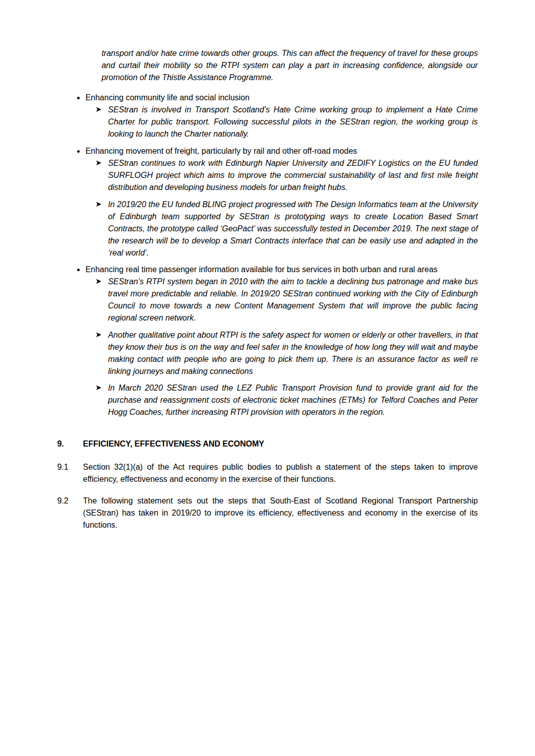transport and/or hate crime towards other groups. This can affect the frequency of travel for these groups and curtail their mobility so the RTPI system can play a part in increasing confidence, alongside our promotion of the Thistle Assistance Programme.
Enhancing community life and social inclusion
SEStran is involved in Transport Scotland’s Hate Crime working group to implement a Hate Crime Charter for public transport. Following successful pilots in the SEStran region, the working group is looking to launch the Charter nationally.
Enhancing movement of freight, particularly by rail and other off-road modes
SEStran continues to work with Edinburgh Napier University and ZEDIFY Logistics on the EU funded SURFLOGH project which aims to improve the commercial sustainability of last and first mile freight distribution and developing business models for urban freight hubs.
In 2019/20 the EU funded BLING project progressed with The Design Informatics team at the University of Edinburgh team supported by SEStran is prototyping ways to create Location Based Smart Contracts, the prototype called ‘GeoPact’ was successfully tested in December 2019. The next stage of the research will be to develop a Smart Contracts interface that can be easily use and adapted in the ‘real world’.
Enhancing real time passenger information available for bus services in both urban and rural areas
SEStran’s RTPI system began in 2010 with the aim to tackle a declining bus patronage and make bus travel more predictable and reliable. In 2019/20 SEStran continued working with the City of Edinburgh Council to move towards a new Content Management System that will improve the public facing regional screen network.
Another qualitative point about RTPI is the safety aspect for women or elderly or other travellers, in that they know their bus is on the way and feel safer in the knowledge of how long they will wait and maybe making contact with people who are going to pick them up. There is an assurance factor as well re linking journeys and making connections
In March 2020 SEStran used the LEZ Public Transport Provision fund to provide grant aid for the purchase and reassignment costs of electronic ticket machines (ETMs) for Telford Coaches and Peter Hogg Coaches, further increasing RTPI provision with operators in the region.
9.
EFFICIENCY, EFFECTIVENESS AND ECONOMY
9.1
Section 32(1)(a) of the Act requires public bodies to publish a statement of the steps taken to improve efficiency, effectiveness and economy in the exercise of their functions.
9.2
The following statement sets out the steps that South-East of Scotland Regional Transport Partnership (SEStran) has taken in 2019/20 to improve its efficiency, effectiveness and economy in the exercise of its functions.